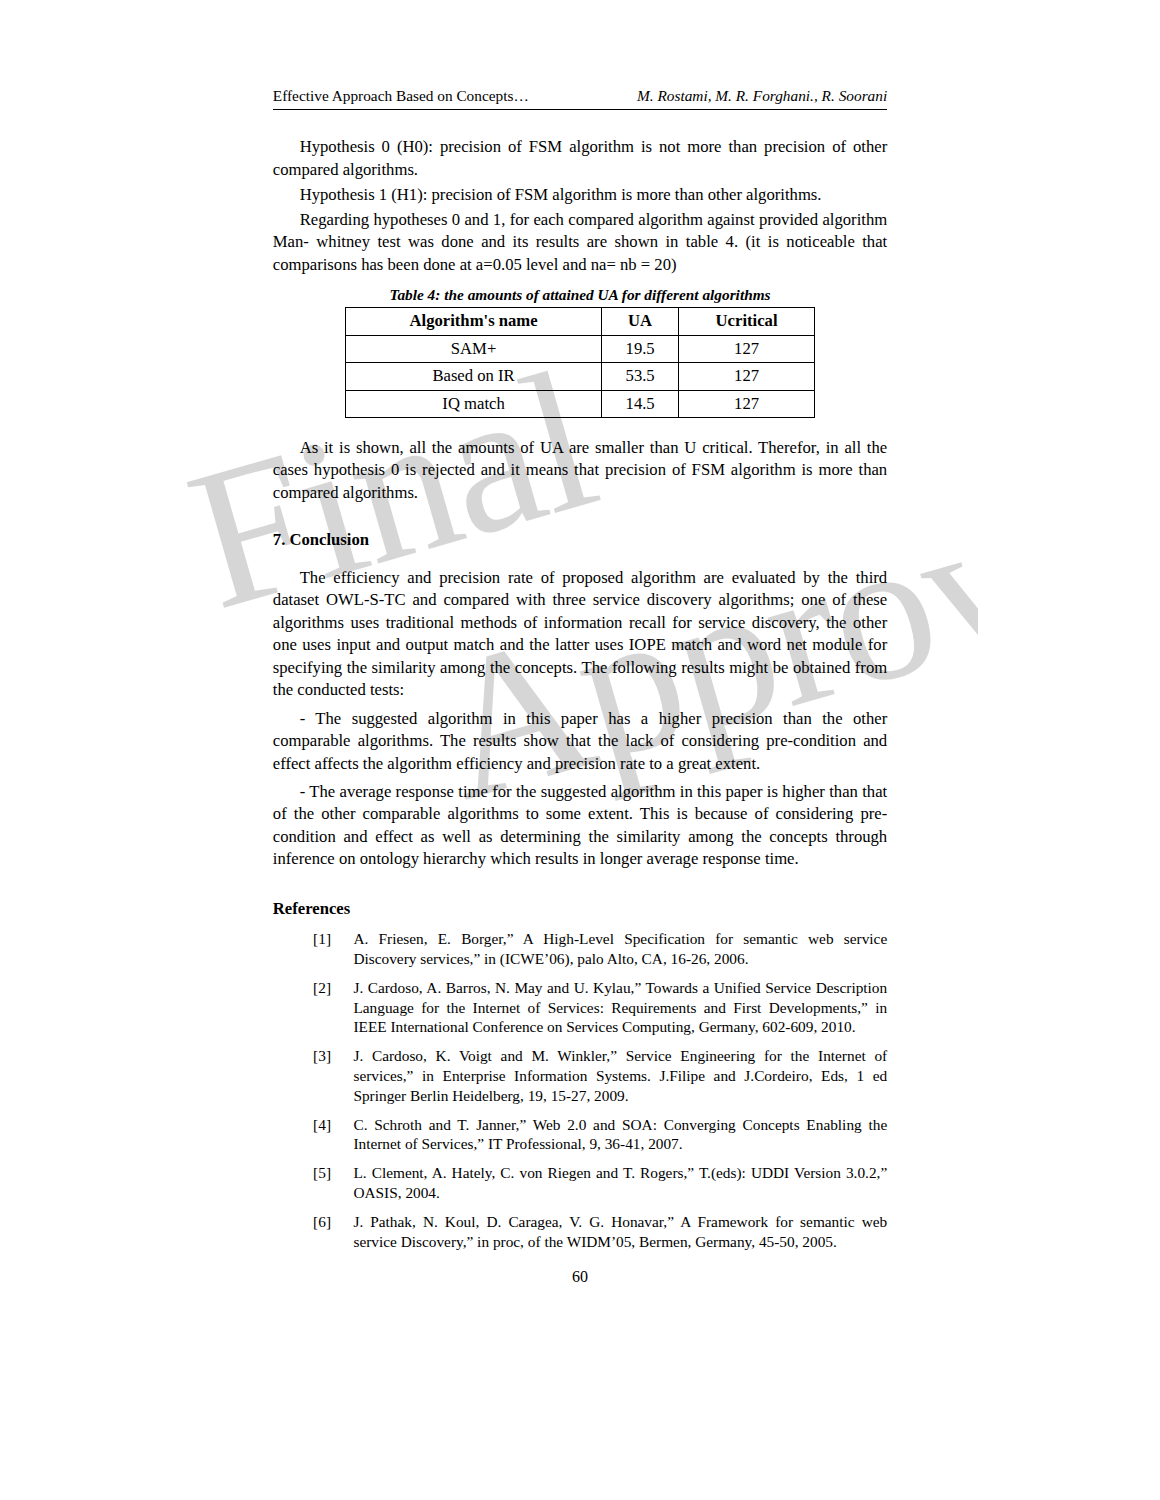Final Approval
Effective Approach Based on Concepts… M. Rostami, M. R. Forghani., R. Soorani
Hypothesis 0 (H0): precision of FSM algorithm is not more than precision of other compared algorithms.
Hypothesis 1 (H1): precision of FSM algorithm is more than other algorithms.
Regarding hypotheses 0 and 1, for each compared algorithm against provided algorithm Man- whitney test was done and its results are shown in table 4. (it is noticeable that comparisons has been done at a=0.05 level and na= nb = 20)
Table 4: the amounts of attained UA for different algorithms
| Algorithm's name | UA | Ucritical |
| --- | --- | --- |
| SAM+ | 19.5 | 127 |
| Based on IR | 53.5 | 127 |
| IQ match | 14.5 | 127 |
As it is shown, all the amounts of UA are smaller than U critical. Therefor, in all the cases hypothesis 0 is rejected and it means that precision of FSM algorithm is more than compared algorithms.
7. Conclusion
The efficiency and precision rate of proposed algorithm are evaluated by the third dataset OWL-S-TC and compared with three service discovery algorithms; one of these algorithms uses traditional methods of information recall for service discovery, the other one uses input and output match and the latter uses IOPE match and word net module for specifying the similarity among the concepts. The following results might be obtained from the conducted tests:
- The suggested algorithm in this paper has a higher precision than the other comparable algorithms. The results show that the lack of considering pre-condition and effect affects the algorithm efficiency and precision rate to a great extent.
- The average response time for the suggested algorithm in this paper is higher than that of the other comparable algorithms to some extent. This is because of considering pre-condition and effect as well as determining the similarity among the concepts through inference on ontology hierarchy which results in longer average response time.
References
[1] A. Friesen, E. Borger,” A High-Level Specification for semantic web service Discovery services,” in (ICWE’06), palo Alto, CA, 16-26, 2006.
[2] J. Cardoso, A. Barros, N. May and U. Kylau,” Towards a Unified Service Description Language for the Internet of Services: Requirements and First Developments,” in IEEE International Conference on Services Computing, Germany, 602-609, 2010.
[3] J. Cardoso, K. Voigt and M. Winkler,” Service Engineering for the Internet of services,” in Enterprise Information Systems. J.Filipe and J.Cordeiro, Eds, 1 ed Springer Berlin Heidelberg, 19, 15-27, 2009.
[4] C. Schroth and T. Janner,” Web 2.0 and SOA: Converging Concepts Enabling the Internet of Services,” IT Professional, 9, 36-41, 2007.
[5] L. Clement, A. Hately, C. von Riegen and T. Rogers,” T.(eds): UDDI Version 3.0.2,” OASIS, 2004.
[6] J. Pathak, N. Koul, D. Caragea, V. G. Honavar,” A Framework for semantic web service Discovery,” in proc, of the WIDM’05, Bermen, Germany, 45-50, 2005.
60